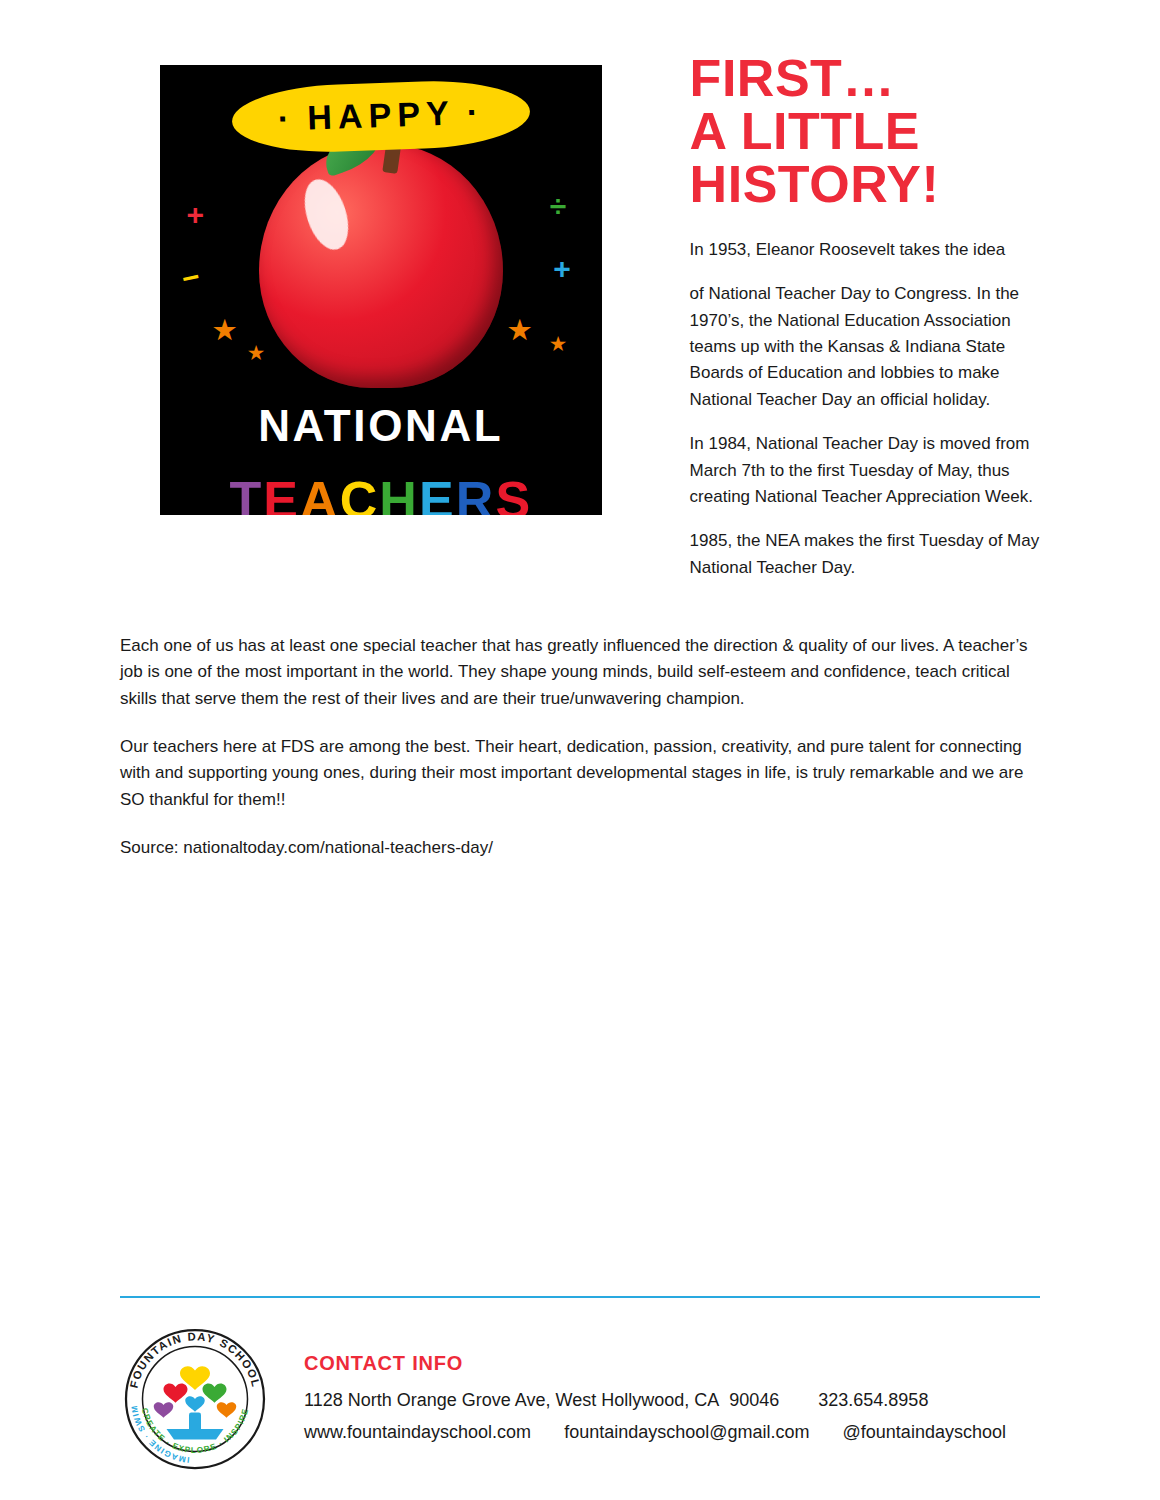HAPPY
+ − + ÷ ★ ★ ★ ★
NATIONAL
TEACHERS
DAY
First…
a little
history!
In 1953, Eleanor Roosevelt takes the idea
of National Teacher Day to Congress. In the 1970’s, the National Education Association teams up with the Kansas & Indiana State Boards of Education and lobbies to make National Teacher Day an official holiday.
In 1984, National Teacher Day is moved from March 7th to the first Tuesday of May, thus creating National Teacher Appreciation Week.
1985, the NEA makes the first Tuesday of May National Teacher Day.
Each one of us has at least one special teacher that has greatly influenced the direction & quality of our lives. A teacher’s job is one of the most important in the world. They shape young minds, build self-esteem and confidence, teach critical skills that serve them the rest of their lives and are their true/unwavering champion.
Our teachers here at FDS are among the best. Their heart, dedication, passion, creativity, and pure talent for connecting with and supporting young ones, during their most important developmental stages in life, is truly remarkable and we are SO thankful for them!!
Source: nationaltoday.com/national-teachers-day/
FOUNTAIN DAY SCHOOL CREATE · EXPLORE · INSPIRE IMAGINE · SWIM
Contact Info
1128 North Orange Grove Ave, West Hollywood, CA 90046 323.654.8958
www.fountaindayschool.com fountaindayschool@gmail.com @fountaindayschool